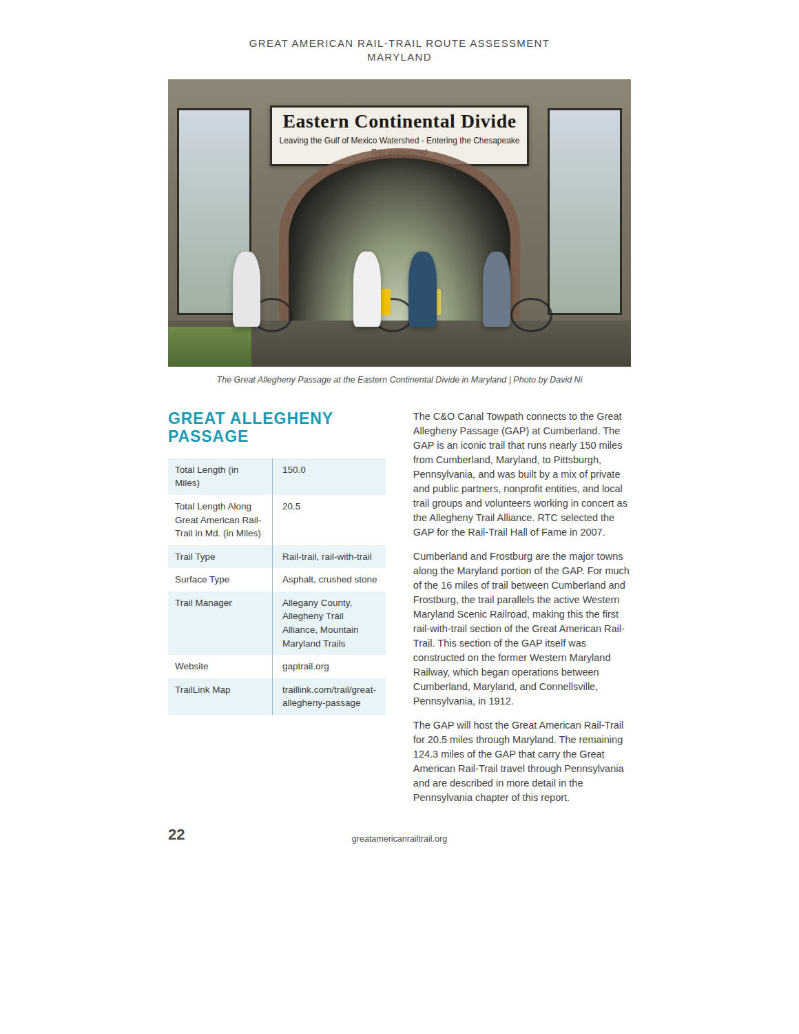Great American Rail-Trail Route Assessment
Maryland
Eastern Continental Divide
Leaving the Gulf of Mexico Watershed - Entering the Chesapeake Bay Watershed
The Great Allegheny Passage at the Eastern Continental Divide in Maryland | Photo by David Ni
Great Allegheny Passage
| Total Length (in Miles) | 150.0 |
| Total Length Along Great American Rail-Trail in Md. (in Miles) | 20.5 |
| Trail Type | Rail-trail, rail-with-trail |
| Surface Type | Asphalt, crushed stone |
| Trail Manager | Allegany County, Allegheny Trail Alliance, Mountain Maryland Trails |
| Website | gaptrail.org |
| TrailLink Map | traillink.com/trail/great-allegheny-passage |
The C&O Canal Towpath connects to the Great Allegheny Passage (GAP) at Cumberland. The GAP is an iconic trail that runs nearly 150 miles from Cumberland, Maryland, to Pittsburgh, Pennsylvania, and was built by a mix of private and public partners, nonprofit entities, and local trail groups and volunteers working in concert as the Allegheny Trail Alliance. RTC selected the GAP for the Rail-Trail Hall of Fame in 2007.
Cumberland and Frostburg are the major towns along the Maryland portion of the GAP. For much of the 16 miles of trail between Cumberland and Frostburg, the trail parallels the active Western Maryland Scenic Railroad, making this the first rail-with-trail section of the Great American Rail-Trail. This section of the GAP itself was constructed on the former Western Maryland Railway, which began operations between Cumberland, Maryland, and Connellsville, Pennsylvania, in 1912.
The GAP will host the Great American Rail-Trail for 20.5 miles through Maryland. The remaining 124.3 miles of the GAP that carry the Great American Rail-Trail travel through Pennsylvania and are described in more detail in the Pennsylvania chapter of this report.
22
greatamericanrailtrail.org